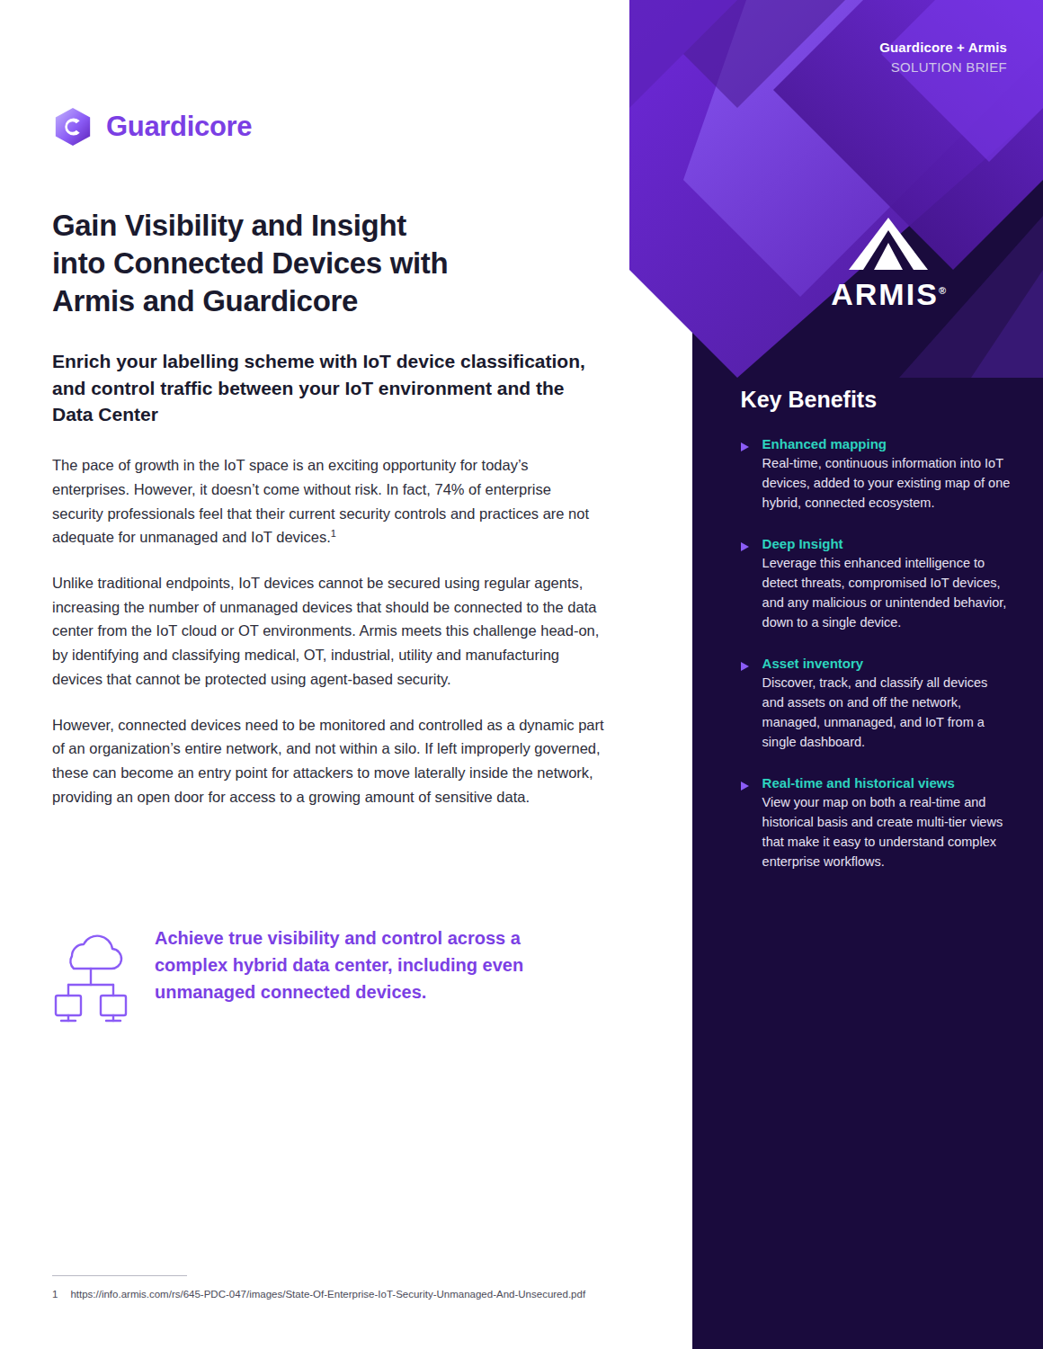Guardicore + Armis
SOLUTION BRIEF
Guardicore
ARMIS®
Gain Visibility and Insight
into Connected Devices with
Armis and Guardicore
Enrich your labelling scheme with IoT device classification, and control traffic between your IoT environment and the Data Center
The pace of growth in the IoT space is an exciting opportunity for today’s enterprises. However, it doesn’t come without risk. In fact, 74% of enterprise security professionals feel that their current security controls and practices are not adequate for unmanaged and IoT devices.1
Unlike traditional endpoints, IoT devices cannot be secured using regular agents, increasing the number of unmanaged devices that should be connected to the data center from the IoT cloud or OT environments. Armis meets this challenge head-on, by identifying and classifying medical, OT, industrial, utility and manufacturing devices that cannot be protected using agent-based security.
However, connected devices need to be monitored and controlled as a dynamic part of an organization’s entire network, and not within a silo. If left improperly governed, these can become an entry point for attackers to move laterally inside the network, providing an open door for access to a growing amount of sensitive data.
Achieve true visibility and control across a complex hybrid data center, including even unmanaged connected devices.
Key Benefits
Enhanced mapping Real-time, continuous information into IoT devices, added to your existing map of one hybrid, connected ecosystem.
Deep Insight Leverage this enhanced intelligence to detect threats, compromised IoT devices, and any malicious or unintended behavior, down to a single device.
Asset inventory Discover, track, and classify all devices and assets on and off the network, managed, unmanaged, and IoT from a single dashboard.
Real-time and historical views View your map on both a real-time and historical basis and create multi-tier views that make it easy to understand complex enterprise workflows.
1 https://info.armis.com/rs/645-PDC-047/images/State-Of-Enterprise-IoT-Security-Unmanaged-And-Unsecured.pdf